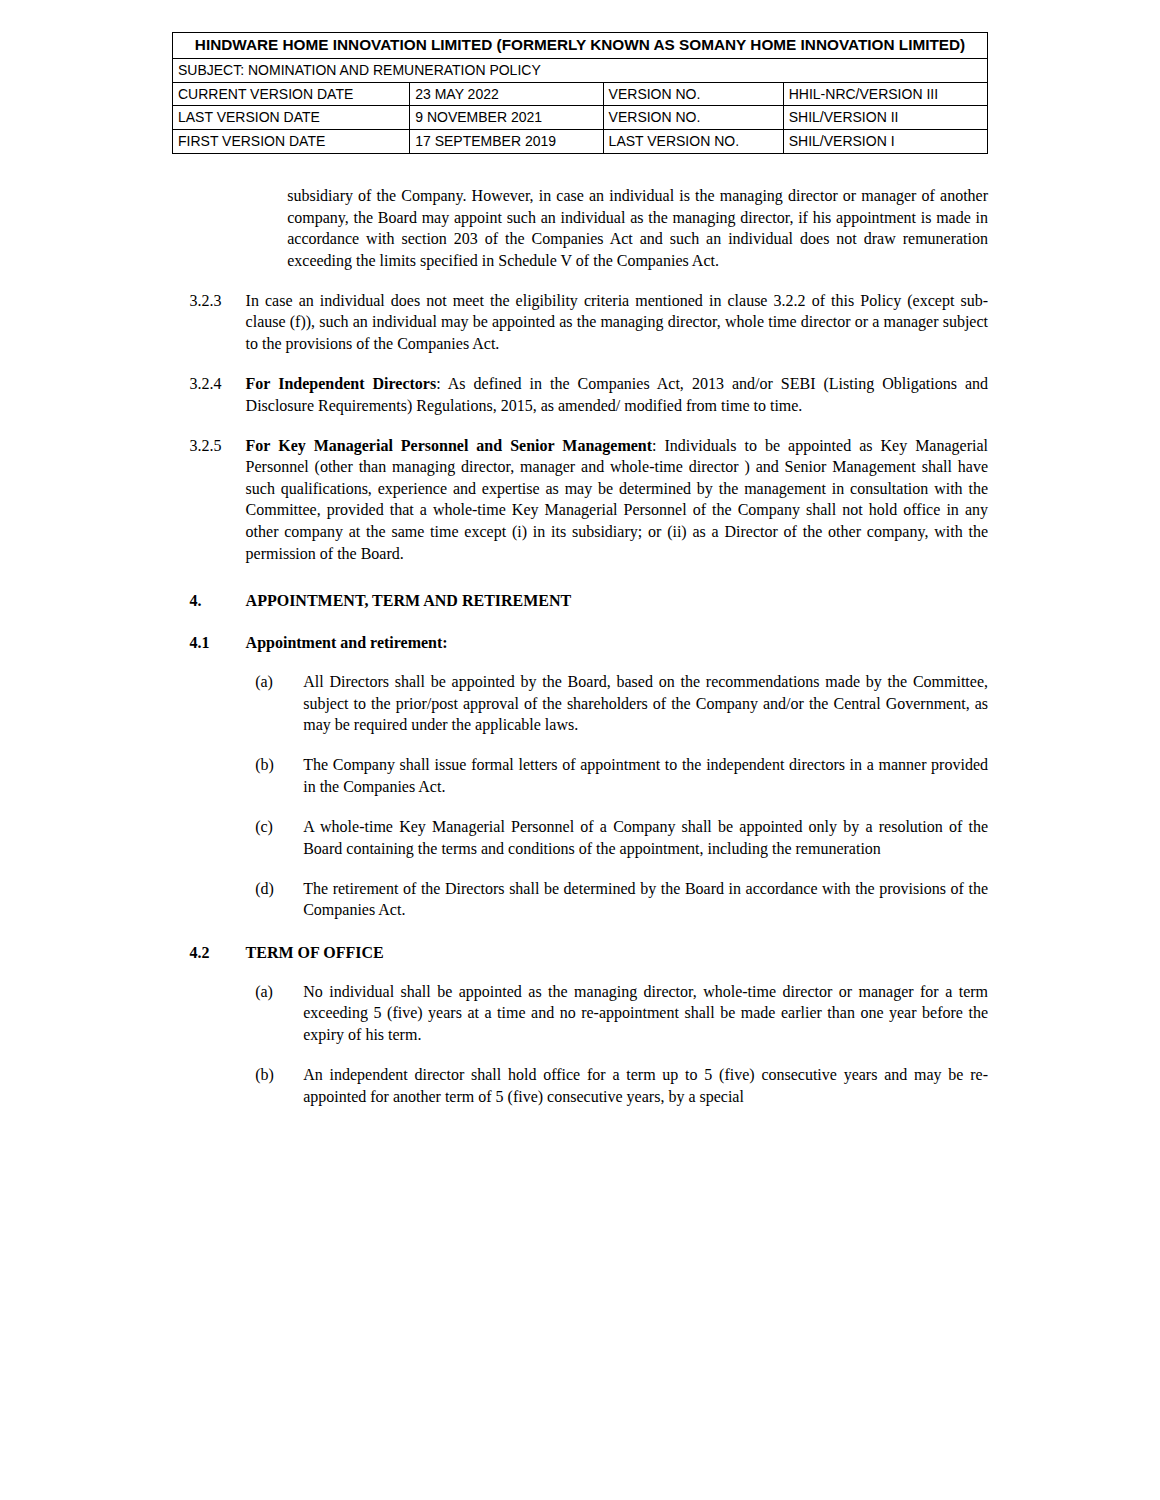| HINDWARE HOME INNOVATION LIMITED (FORMERLY KNOWN AS SOMANY HOME INNOVATION LIMITED) |
| SUBJECT: NOMINATION AND REMUNERATION POLICY |
| CURRENT VERSION DATE | 23 MAY 2022 | VERSION NO. | HHIL-NRC/VERSION III |
| LAST VERSION DATE | 9 NOVEMBER 2021 | VERSION NO. | SHIL/VERSION II |
| FIRST VERSION DATE | 17 SEPTEMBER 2019 | LAST VERSION NO. | SHIL/VERSION I |
subsidiary of the Company. However, in case an individual is the managing director or manager of another company, the Board may appoint such an individual as the managing director, if his appointment is made in accordance with section 203 of the Companies Act and such an individual does not draw remuneration exceeding the limits specified in Schedule V of the Companies Act.
3.2.3
In case an individual does not meet the eligibility criteria mentioned in clause 3.2.2 of this Policy (except sub-clause (f)), such an individual may be appointed as the managing director, whole time director or a manager subject to the provisions of the Companies Act.
3.2.4
For Independent Directors: As defined in the Companies Act, 2013 and/or SEBI (Listing Obligations and Disclosure Requirements) Regulations, 2015, as amended/ modified from time to time.
3.2.5
For Key Managerial Personnel and Senior Management: Individuals to be appointed as Key Managerial Personnel (other than managing director, manager and whole-time director ) and Senior Management shall have such qualifications, experience and expertise as may be determined by the management in consultation with the Committee, provided that a whole-time Key Managerial Personnel of the Company shall not hold office in any other company at the same time except (i) in its subsidiary; or (ii) as a Director of the other company, with the permission of the Board.
4.
APPOINTMENT, TERM AND RETIREMENT
4.1
Appointment and retirement:
(a)
All Directors shall be appointed by the Board, based on the recommendations made by the Committee, subject to the prior/post approval of the shareholders of the Company and/or the Central Government, as may be required under the applicable laws.
(b)
The Company shall issue formal letters of appointment to the independent directors in a manner provided in the Companies Act.
(c)
A whole-time Key Managerial Personnel of a Company shall be appointed only by a resolution of the Board containing the terms and conditions of the appointment, including the remuneration
(d)
The retirement of the Directors shall be determined by the Board in accordance with the provisions of the Companies Act.
4.2
TERM OF OFFICE
(a)
No individual shall be appointed as the managing director, whole-time director or manager for a term exceeding 5 (five) years at a time and no re-appointment shall be made earlier than one year before the expiry of his term.
(b)
An independent director shall hold office for a term up to 5 (five) consecutive years and may be re-appointed for another term of 5 (five) consecutive years, by a special